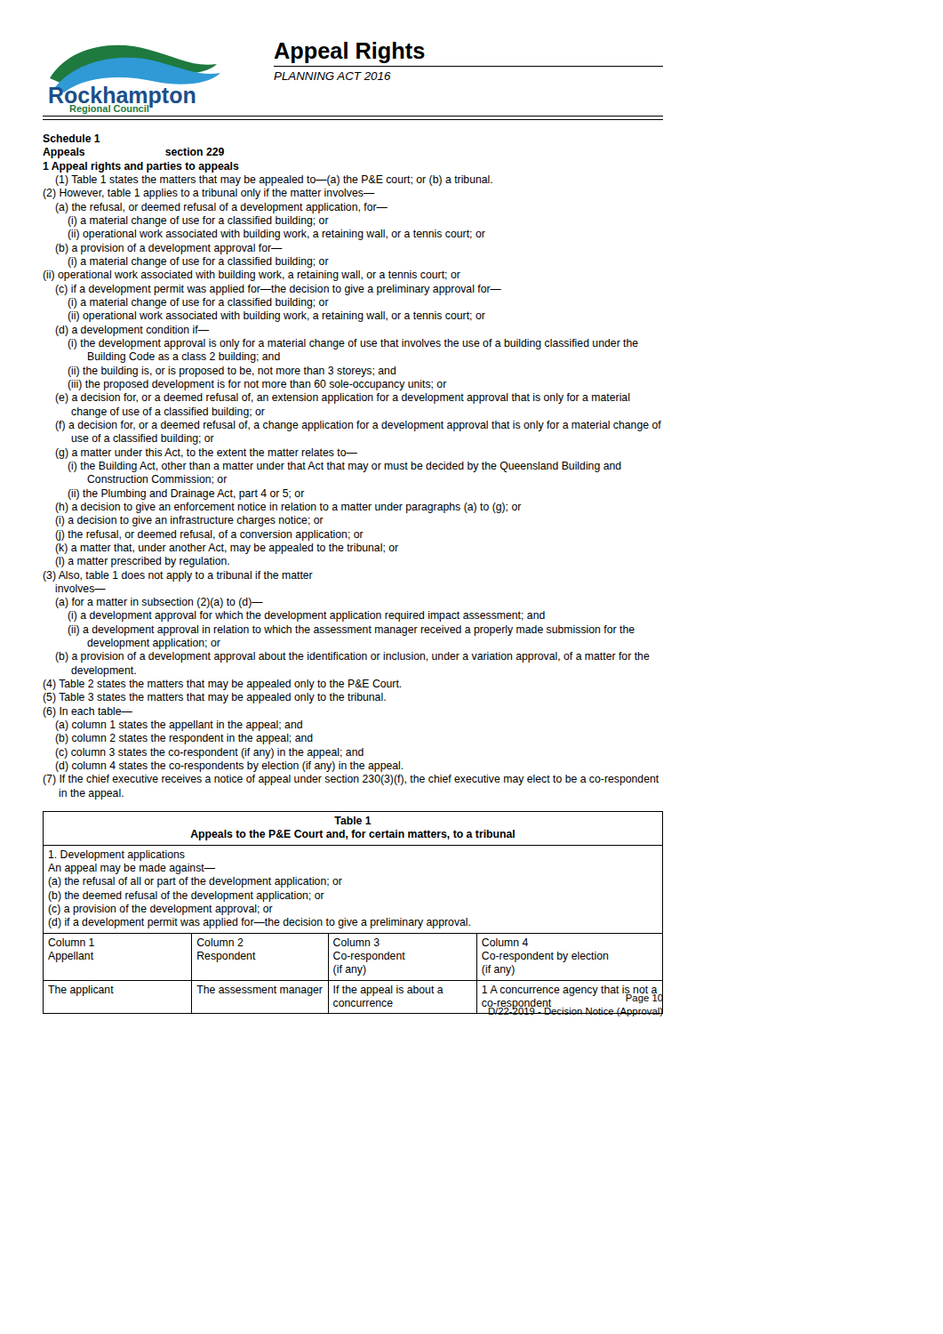Rockhampton Regional Council
Appeal Rights
PLANNING ACT 2016
Schedule 1
Appeals section 229
1 Appeal rights and parties to appeals
(1) Table 1 states the matters that may be appealed to—(a) the P&E court; or (b) a tribunal.
(2) However, table 1 applies to a tribunal only if the matter involves—
(a) the refusal, or deemed refusal of a development application, for—
(i) a material change of use for a classified building; or
(ii) operational work associated with building work, a retaining wall, or a tennis court; or
(b) a provision of a development approval for—
(i) a material change of use for a classified building; or
(ii) operational work associated with building work, a retaining wall, or a tennis court; or
(c) if a development permit was applied for—the decision to give a preliminary approval for—
(i) a material change of use for a classified building; or
(ii) operational work associated with building work, a retaining wall, or a tennis court; or
(d) a development condition if—
(i) the development approval is only for a material change of use that involves the use of a building classified under the Building Code as a class 2 building; and
(ii) the building is, or is proposed to be, not more than 3 storeys; and
(iii) the proposed development is for not more than 60 sole-occupancy units; or
(e) a decision for, or a deemed refusal of, an extension application for a development approval that is only for a material change of use of a classified building; or
(f) a decision for, or a deemed refusal of, a change application for a development approval that is only for a material change of use of a classified building; or
(g) a matter under this Act, to the extent the matter relates to—
(i) the Building Act, other than a matter under that Act that may or must be decided by the Queensland Building and Construction Commission; or
(ii) the Plumbing and Drainage Act, part 4 or 5; or
(h) a decision to give an enforcement notice in relation to a matter under paragraphs (a) to (g); or
(i) a decision to give an infrastructure charges notice; or
(j) the refusal, or deemed refusal, of a conversion application; or
(k) a matter that, under another Act, may be appealed to the tribunal; or
(l) a matter prescribed by regulation.
(3) Also, table 1 does not apply to a tribunal if the matter
involves—
(a) for a matter in subsection (2)(a) to (d)—
(i) a development approval for which the development application required impact assessment; and
(ii) a development approval in relation to which the assessment manager received a properly made submission for the development application; or
(b) a provision of a development approval about the identification or inclusion, under a variation approval, of a matter for the development.
(4) Table 2 states the matters that may be appealed only to the P&E Court.
(5) Table 3 states the matters that may be appealed only to the tribunal.
(6) In each table—
(a) column 1 states the appellant in the appeal; and
(b) column 2 states the respondent in the appeal; and
(c) column 3 states the co-respondent (if any) in the appeal; and
(d) column 4 states the co-respondents by election (if any) in the appeal.
(7) If the chief executive receives a notice of appeal under section 230(3)(f), the chief executive may elect to be a co-respondent in the appeal.
| Table 1 |
| Appeals to the P&E Court and, for certain matters, to a tribunal |
| 1. Development applications An appeal may be made against— (a) the refusal of all or part of the development application; or (b) the deemed refusal of the development application; or (c) a provision of the development approval; or (d) if a development permit was applied for—the decision to give a preliminary approval. |
| Column 1 Appellant | Column 2 Respondent | Column 3 Co-respondent (if any) | Column 4 Co-respondent by election (if any) |
| The applicant | The assessment manager | If the appeal is about a concurrence | 1 A concurrence agency that is not a co-respondent |
Page 10
D/22-2019 - Decision Notice (Approval)